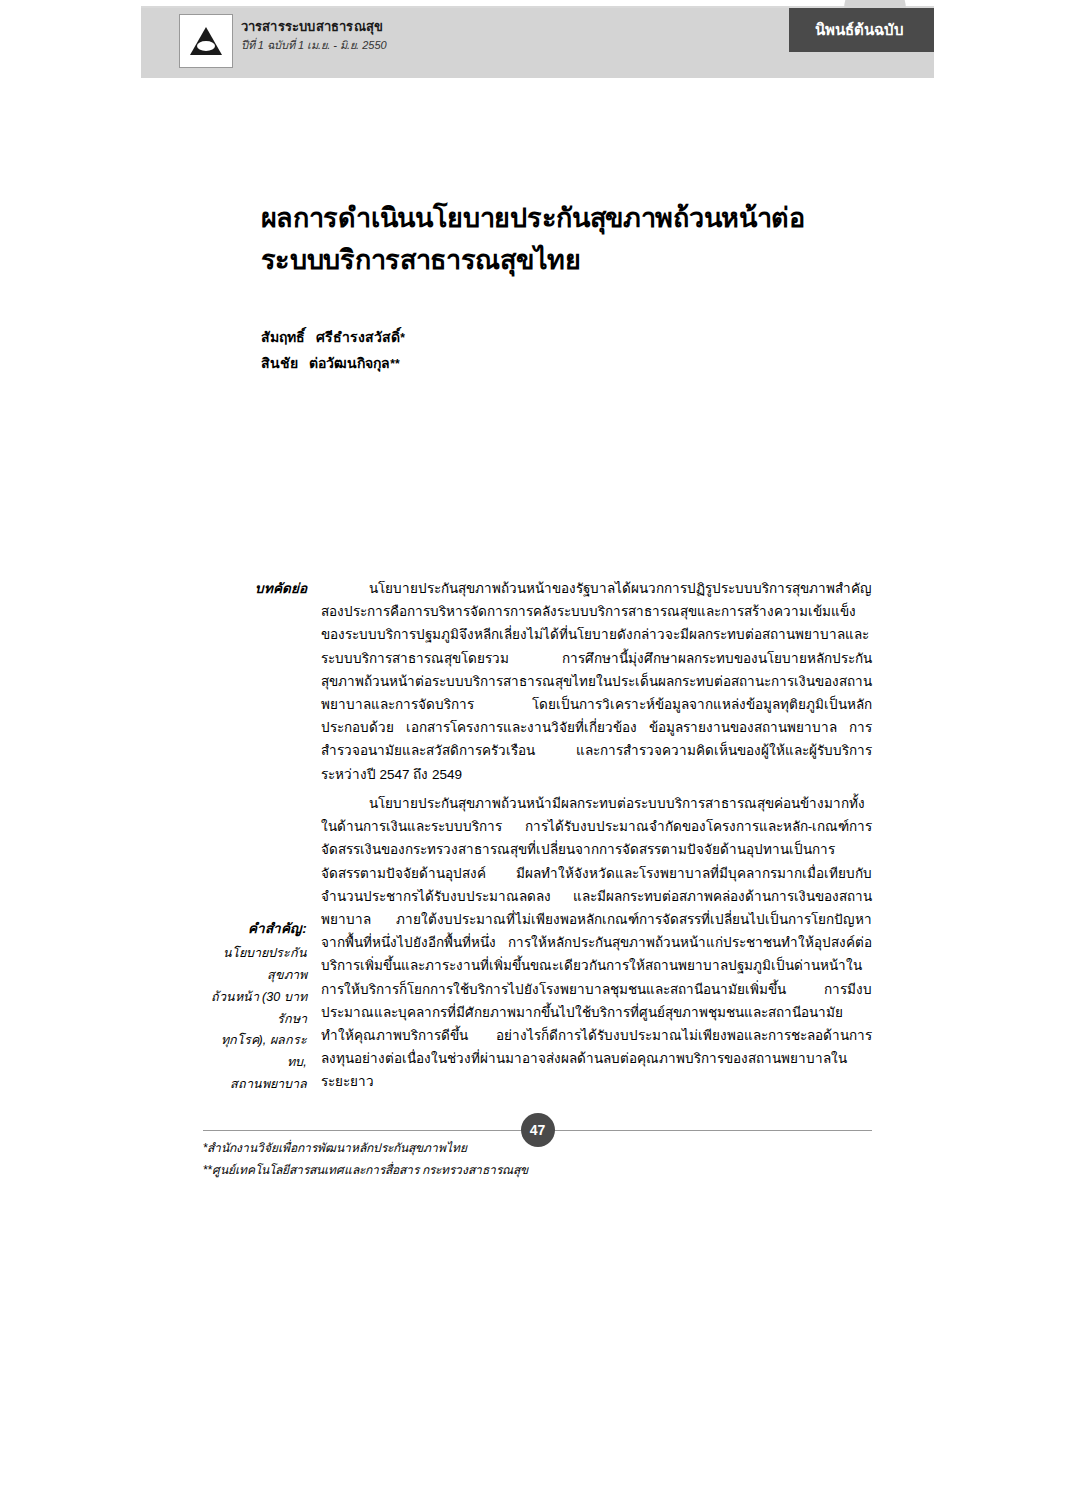วารสารระบบสาธารณสุข
ปีที่ 1 ฉบับที่ 1 เม.ย. - มิ.ย. 2550
นิพนธ์ต้นฉบับ
ผลการดำเนินนโยบายประกันสุขภาพถ้วนหน้าต่อ
ระบบบริการสาธารณสุขไทย
สัมฤทธิ์ ศรีธำรงสวัสดิ์*
สินชัย ต่อวัฒนกิจกุล**
บทคัดย่อ
คำสำคัญ:
นโยบายประกันสุขภาพ
ถ้วนหน้า (30 บาทรักษา
ทุกโรค), ผลกระทบ,
สถานพยาบาล
นโยบายประกันสุขภาพถ้วนหน้าของรัฐบาลได้ผนวกการปฏิรูประบบบริการสุขภาพสำคัญสองประการคือการบริหารจัดการการคลังระบบบริการสาธารณสุขและการสร้างความเข้มแข็งของระบบบริการปฐมภูมิจึงหลีกเลี่ยงไม่ได้ที่นโยบายดังกล่าวจะมีผลกระทบต่อสถานพยาบาลและระบบบริการสาธารณสุขโดยรวม การศึกษานี้มุ่งศึกษาผลกระทบของนโยบายหลักประกันสุขภาพถ้วนหน้าต่อระบบบริการสาธารณสุขไทยในประเด็นผลกระทบต่อสถานะการเงินของสถานพยาบาลและการจัดบริการ โดยเป็นการวิเคราะห์ข้อมูลจากแหล่งข้อมูลทุติยภูมิเป็นหลักประกอบด้วย เอกสารโครงการและงานวิจัยที่เกี่ยวข้อง ข้อมูลรายงานของสถานพยาบาล การสำรวจอนามัยและสวัสดิการครัวเรือน และการสำรวจความคิดเห็นของผู้ให้และผู้รับบริการระหว่างปี 2547 ถึง 2549
นโยบายประกันสุขภาพถ้วนหน้ามีผลกระทบต่อระบบบริการสาธารณสุขค่อนข้างมากทั้งในด้านการเงินและระบบบริการ การได้รับงบประมาณจำกัดของโครงการและหลัก-เกณฑ์การจัดสรรเงินของกระทรวงสาธารณสุขที่เปลี่ยนจากการจัดสรรตามปัจจัยด้านอุปทานเป็นการจัดสรรตามปัจจัยด้านอุปสงค์ มีผลทำให้จังหวัดและโรงพยาบาลที่มีบุคลากรมากเมื่อเทียบกับจำนวนประชากรได้รับงบประมาณลดลง และมีผลกระทบต่อสภาพคล่องด้านการเงินของสถานพยาบาล ภายใต้งบประมาณที่ไม่เพียงพอหลักเกณฑ์การจัดสรรที่เปลี่ยนไปเป็นการโยกปัญหาจากพื้นที่หนึ่งไปยังอีกพื้นที่หนึ่ง การให้หลักประกันสุขภาพถ้วนหน้าแก่ประชาชนทำให้อุปสงค์ต่อบริการเพิ่มขึ้นและภาระงานที่เพิ่มขึ้นขณะเดียวกันการให้สถานพยาบาลปฐมภูมิเป็นด่านหน้าในการให้บริการก็โยกการใช้บริการไปยังโรงพยาบาลชุมชนและสถานีอนามัยเพิ่มขึ้น การมีงบประมาณและบุคลากรที่มีศักยภาพมากขึ้นไปใช้บริการที่ศูนย์สุขภาพชุมชนและสถานีอนามัยทำให้คุณภาพบริการดีขึ้น อย่างไรก็ดีการได้รับงบประมาณไม่เพียงพอและการชะลอด้านการลงทุนอย่างต่อเนื่องในช่วงที่ผ่านมาอาจส่งผลด้านลบต่อคุณภาพบริการของสถานพยาบาลในระยะยาว
*สำนักงานวิจัยเพื่อการพัฒนาหลักประกันสุขภาพไทย
**ศูนย์เทคโนโลยีสารสนเทศและการสื่อสาร กระทรวงสาธารณสุข
47